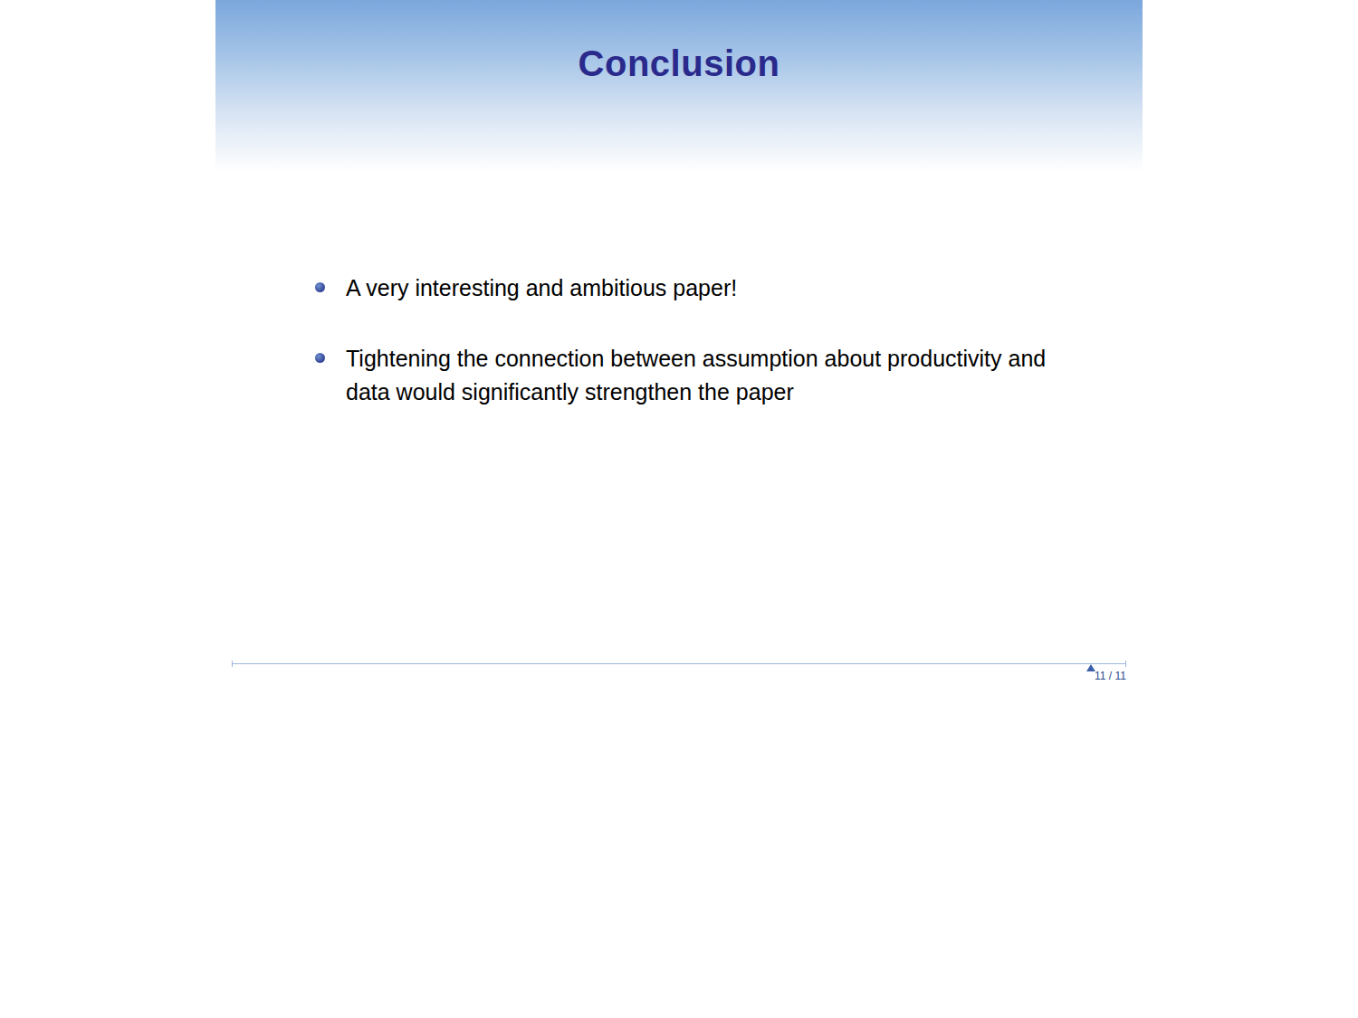Conclusion
A very interesting and ambitious paper!
Tightening the connection between assumption about productivity and data would significantly strengthen the paper
11 / 11